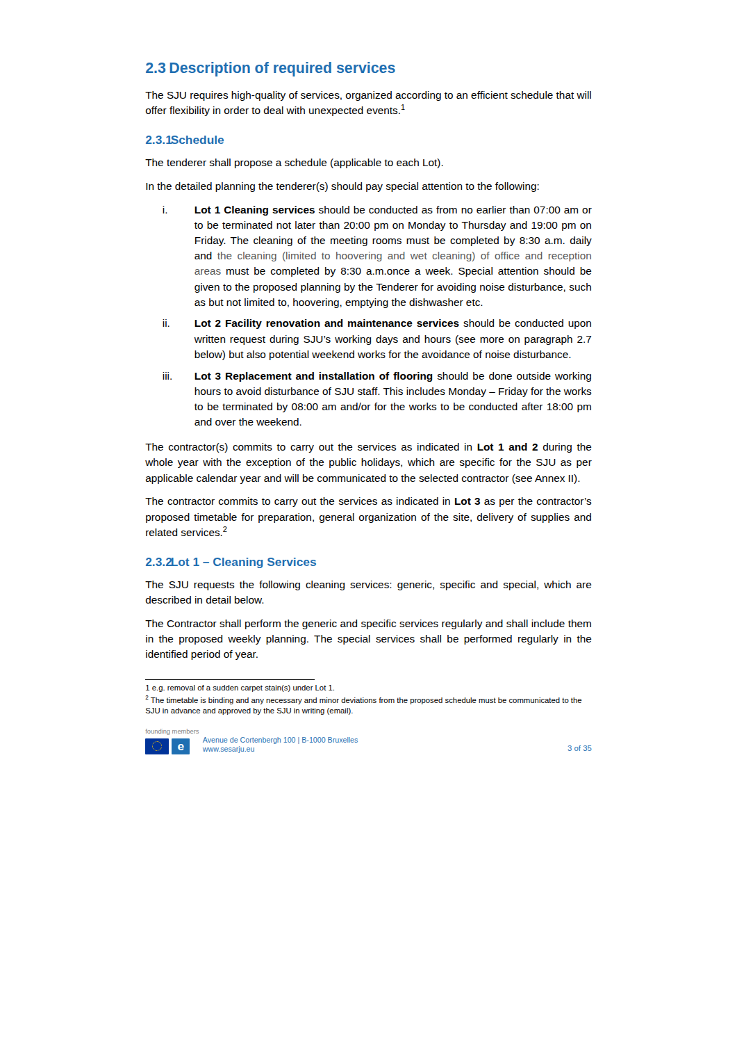2.3 Description of required services
The SJU requires high-quality of services, organized according to an efficient schedule that will offer flexibility in order to deal with unexpected events.1
2.3.1 Schedule
The tenderer shall propose a schedule (applicable to each Lot).
In the detailed planning the tenderer(s) should pay special attention to the following:
i. Lot 1 Cleaning services should be conducted as from no earlier than 07:00 am or to be terminated not later than 20:00 pm on Monday to Thursday and 19:00 pm on Friday. The cleaning of the meeting rooms must be completed by 8:30 a.m. daily and the cleaning (limited to hoovering and wet cleaning) of office and reception areas must be completed by 8:30 a.m.once a week. Special attention should be given to the proposed planning by the Tenderer for avoiding noise disturbance, such as but not limited to, hoovering, emptying the dishwasher etc.
ii. Lot 2 Facility renovation and maintenance services should be conducted upon written request during SJU’s working days and hours (see more on paragraph 2.7 below) but also potential weekend works for the avoidance of noise disturbance.
iii. Lot 3 Replacement and installation of flooring should be done outside working hours to avoid disturbance of SJU staff. This includes Monday – Friday for the works to be terminated by 08:00 am and/or for the works to be conducted after 18:00 pm and over the weekend.
The contractor(s) commits to carry out the services as indicated in Lot 1 and 2 during the whole year with the exception of the public holidays, which are specific for the SJU as per applicable calendar year and will be communicated to the selected contractor (see Annex II).
The contractor commits to carry out the services as indicated in Lot 3 as per the contractor’s proposed timetable for preparation, general organization of the site, delivery of supplies and related services.2
2.3.2 Lot 1 – Cleaning Services
The SJU requests the following cleaning services: generic, specific and special, which are described in detail below.
The Contractor shall perform the generic and specific services regularly and shall include them in the proposed weekly planning. The special services shall be performed regularly in the identified period of year.
1 e.g. removal of a sudden carpet stain(s) under Lot 1.
2 The timetable is binding and any necessary and minor deviations from the proposed schedule must be communicated to the SJU in advance and approved by the SJU in writing (email).
founding members
e
Avenue de Cortenbergh 100 | B-1000 Bruxelles
www.sesarju.eu
3 of 35